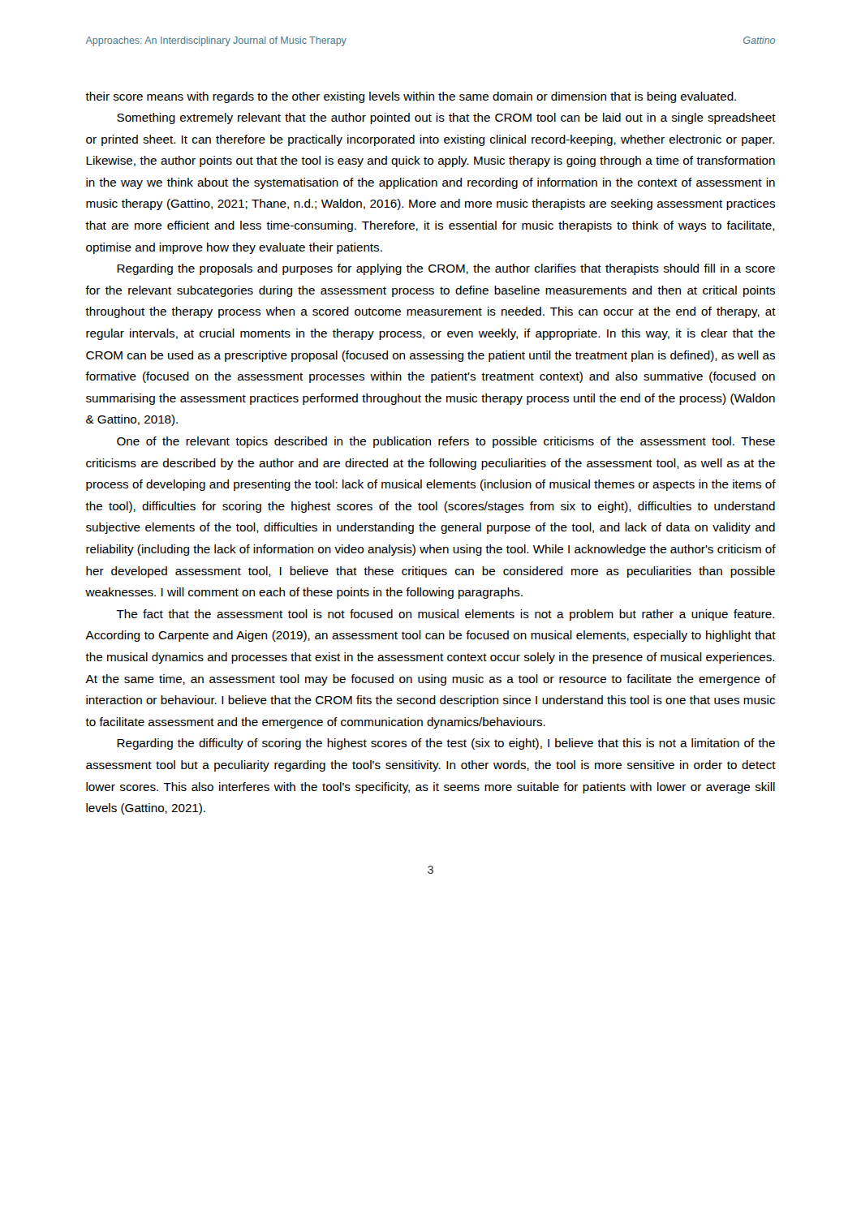Approaches: An Interdisciplinary Journal of Music Therapy Gattino
their score means with regards to the other existing levels within the same domain or dimension that is being evaluated.
Something extremely relevant that the author pointed out is that the CROM tool can be laid out in a single spreadsheet or printed sheet. It can therefore be practically incorporated into existing clinical record-keeping, whether electronic or paper. Likewise, the author points out that the tool is easy and quick to apply. Music therapy is going through a time of transformation in the way we think about the systematisation of the application and recording of information in the context of assessment in music therapy (Gattino, 2021; Thane, n.d.; Waldon, 2016). More and more music therapists are seeking assessment practices that are more efficient and less time-consuming. Therefore, it is essential for music therapists to think of ways to facilitate, optimise and improve how they evaluate their patients.
Regarding the proposals and purposes for applying the CROM, the author clarifies that therapists should fill in a score for the relevant subcategories during the assessment process to define baseline measurements and then at critical points throughout the therapy process when a scored outcome measurement is needed. This can occur at the end of therapy, at regular intervals, at crucial moments in the therapy process, or even weekly, if appropriate. In this way, it is clear that the CROM can be used as a prescriptive proposal (focused on assessing the patient until the treatment plan is defined), as well as formative (focused on the assessment processes within the patient's treatment context) and also summative (focused on summarising the assessment practices performed throughout the music therapy process until the end of the process) (Waldon & Gattino, 2018).
One of the relevant topics described in the publication refers to possible criticisms of the assessment tool. These criticisms are described by the author and are directed at the following peculiarities of the assessment tool, as well as at the process of developing and presenting the tool: lack of musical elements (inclusion of musical themes or aspects in the items of the tool), difficulties for scoring the highest scores of the tool (scores/stages from six to eight), difficulties to understand subjective elements of the tool, difficulties in understanding the general purpose of the tool, and lack of data on validity and reliability (including the lack of information on video analysis) when using the tool. While I acknowledge the author's criticism of her developed assessment tool, I believe that these critiques can be considered more as peculiarities than possible weaknesses. I will comment on each of these points in the following paragraphs.
The fact that the assessment tool is not focused on musical elements is not a problem but rather a unique feature. According to Carpente and Aigen (2019), an assessment tool can be focused on musical elements, especially to highlight that the musical dynamics and processes that exist in the assessment context occur solely in the presence of musical experiences. At the same time, an assessment tool may be focused on using music as a tool or resource to facilitate the emergence of interaction or behaviour. I believe that the CROM fits the second description since I understand this tool is one that uses music to facilitate assessment and the emergence of communication dynamics/behaviours.
Regarding the difficulty of scoring the highest scores of the test (six to eight), I believe that this is not a limitation of the assessment tool but a peculiarity regarding the tool's sensitivity. In other words, the tool is more sensitive in order to detect lower scores. This also interferes with the tool's specificity, as it seems more suitable for patients with lower or average skill levels (Gattino, 2021).
3